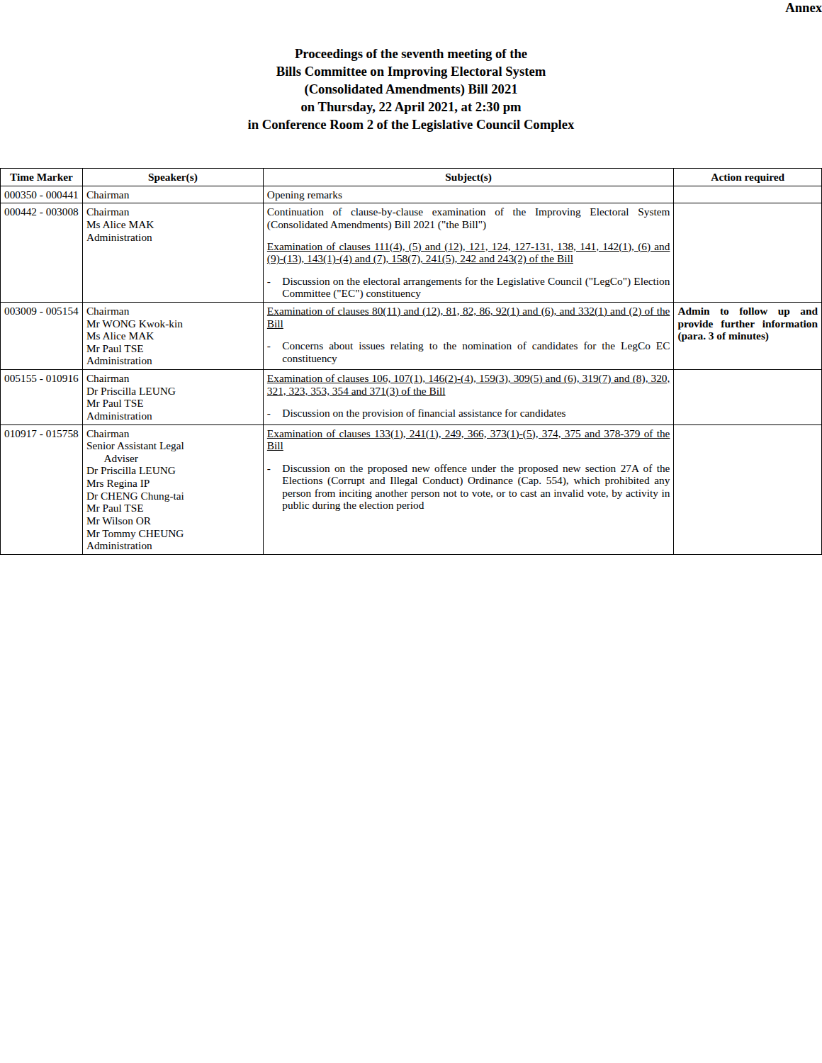Annex
Proceedings of the seventh meeting of the
Bills Committee on Improving Electoral System
(Consolidated Amendments) Bill 2021
on Thursday, 22 April 2021, at 2:30 pm
in Conference Room 2 of the Legislative Council Complex
| Time Marker | Speaker(s) | Subject(s) | Action required |
| --- | --- | --- | --- |
| 000350 - 000441 | Chairman | Opening remarks | |
| 000442 - 003008 | Chairman Ms Alice MAK Administration | Continuation of clause-by-clause examination of the Improving Electoral System (Consolidated Amendments) Bill 2021 ("the Bill") Examination of clauses 111(4), (5) and (12), 121, 124, 127-131, 138, 141, 142(1), (6) and (9)-(13), 143(1)-(4) and (7), 158(7), 241(5), 242 and 243(2) of the Bill - Discussion on the electoral arrangements for the Legislative Council ("LegCo") Election Committee ("EC") constituency | |
| 003009 - 005154 | Chairman Mr WONG Kwok-kin Ms Alice MAK Mr Paul TSE Administration | Examination of clauses 80(11) and (12), 81, 82, 86, 92(1) and (6), and 332(1) and (2) of the Bill - Concerns about issues relating to the nomination of candidates for the LegCo EC constituency | Admin to follow up and provide further information (para. 3 of minutes) |
| 005155 - 010916 | Chairman Dr Priscilla LEUNG Mr Paul TSE Administration | Examination of clauses 106, 107(1), 146(2)-(4), 159(3), 309(5) and (6), 319(7) and (8), 320, 321, 323, 353, 354 and 371(3) of the Bill - Discussion on the provision of financial assistance for candidates | |
| 010917 - 015758 | Chairman Senior Assistant Legal Adviser Dr Priscilla LEUNG Mrs Regina IP Dr CHENG Chung-tai Mr Paul TSE Mr Wilson OR Mr Tommy CHEUNG Administration | Examination of clauses 133(1), 241(1), 249, 366, 373(1)-(5), 374, 375 and 378-379 of the Bill - Discussion on the proposed new offence under the proposed new section 27A of the Elections (Corrupt and Illegal Conduct) Ordinance (Cap. 554), which prohibited any person from inciting another person not to vote, or to cast an invalid vote, by activity in public during the election period | |